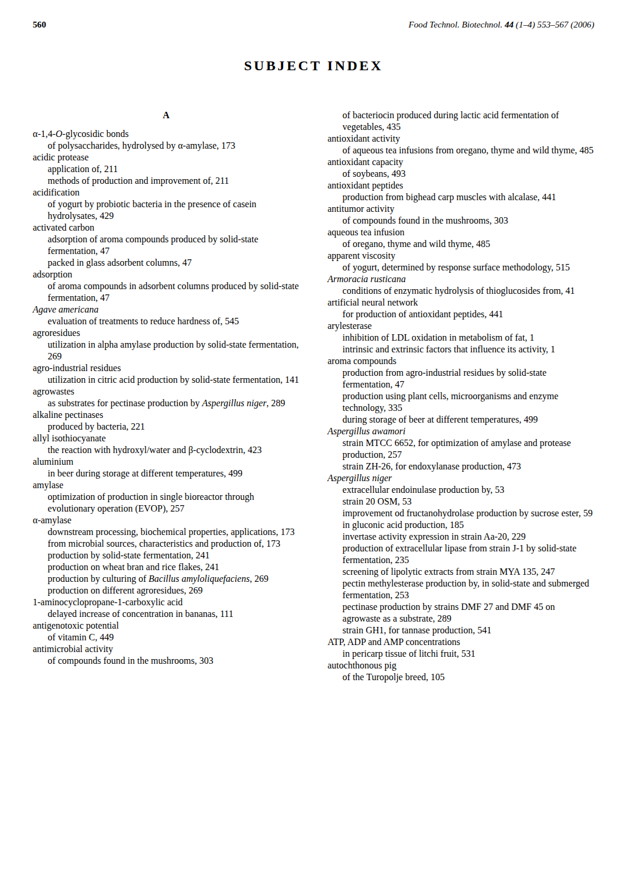560 Food Technol. Biotechnol. 44 (1–4) 553–567 (2006)
SUBJECT INDEX
A
α-1,4-O-glycosidic bonds
of polysaccharides, hydrolysed by α-amylase, 173
acidic protease
application of, 211
methods of production and improvement of, 211
acidification
of yogurt by probiotic bacteria in the presence of casein hydrolysates, 429
activated carbon
adsorption of aroma compounds produced by solid-state fermentation, 47
packed in glass adsorbent columns, 47
adsorption
of aroma compounds in adsorbent columns produced by solid-state fermentation, 47
Agave americana
evaluation of treatments to reduce hardness of, 545
agroresidues
utilization in alpha amylase production by solid-state fermentation, 269
agro-industrial residues
utilization in citric acid production by solid-state fermentation, 141
agrowastes
as substrates for pectinase production by Aspergillus niger, 289
alkaline pectinases
produced by bacteria, 221
allyl isothiocyanate
the reaction with hydroxyl/water and β-cyclodextrin, 423
aluminium
in beer during storage at different temperatures, 499
amylase
optimization of production in single bioreactor through evolutionary operation (EVOP), 257
α-amylase
downstream processing, biochemical properties, applications, 173
from microbial sources, characteristics and production of, 173
production by solid-state fermentation, 241
production on wheat bran and rice flakes, 241
production by culturing of Bacillus amyloliquefaciens, 269
production on different agroresidues, 269
1-aminocyclopropane-1-carboxylic acid
delayed increase of concentration in bananas, 111
antigenotoxic potential
of vitamin C, 449
antimicrobial activity
of compounds found in the mushrooms, 303
of bacteriocin produced during lactic acid fermentation of vegetables, 435
antioxidant activity
of aqueous tea infusions from oregano, thyme and wild thyme, 485
antioxidant capacity
of soybeans, 493
antioxidant peptides
production from bighead carp muscles with alcalase, 441
antitumor activity
of compounds found in the mushrooms, 303
aqueous tea infusion
of oregano, thyme and wild thyme, 485
apparent viscosity
of yogurt, determined by response surface methodology, 515
Armoracia rusticana
conditions of enzymatic hydrolysis of thioglucosides from, 41
artificial neural network
for production of antioxidant peptides, 441
arylesterase
inhibition of LDL oxidation in metabolism of fat, 1
intrinsic and extrinsic factors that influence its activity, 1
aroma compounds
production from agro-industrial residues by solid-state fermentation, 47
production using plant cells, microorganisms and enzyme technology, 335
during storage of beer at different temperatures, 499
Aspergillus awamori
strain MTCC 6652, for optimization of amylase and protease production, 257
strain ZH-26, for endoxylanase production, 473
Aspergillus niger
extracellular endoinulase production by, 53
strain 20 OSM, 53
improvement od fructanohydrolase production by sucrose ester, 59
in gluconic acid production, 185
invertase activity expression in strain Aa-20, 229
production of extracellular lipase from strain J-1 by solid-state fermentation, 235
screening of lipolytic extracts from strain MYA 135, 247
pectin methylesterase production by, in solid-state and submerged fermentation, 253
pectinase production by strains DMF 27 and DMF 45 on agrowaste as a substrate, 289
strain GH1, for tannase production, 541
ATP, ADP and AMP concentrations
in pericarp tissue of litchi fruit, 531
autochthonous pig
of the Turopolje breed, 105